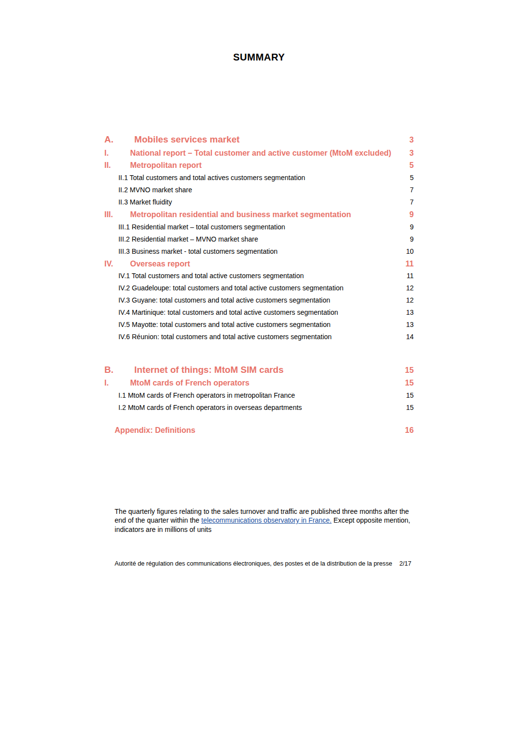SUMMARY
A. Mobiles services market 3
I. National report – Total customer and active customer (MtoM excluded) 3
II. Metropolitan report 5
II.1 Total customers and total actives customers segmentation 5
II.2 MVNO market share 7
II.3 Market fluidity 7
III. Metropolitan residential and business market segmentation 9
III.1 Residential market – total customers segmentation 9
III.2 Residential market – MVNO market share 9
III.3 Business market - total customers segmentation 10
IV. Overseas report 11
IV.1 Total customers and total active customers segmentation 11
IV.2 Guadeloupe: total customers and total active customers segmentation 12
IV.3 Guyane: total customers and total active customers segmentation 12
IV.4 Martinique: total customers and total active customers segmentation 13
IV.5 Mayotte: total customers and total active customers segmentation 13
IV.6 Réunion: total customers and total active customers segmentation 14
B. Internet of things: MtoM SIM cards 15
I. MtoM cards of French operators 15
I.1 MtoM cards of French operators in metropolitan France 15
I.2 MtoM cards of French operators in overseas departments 15
Appendix: Definitions 16
The quarterly figures relating to the sales turnover and traffic are published three months after the end of the quarter within the telecommunications observatory in France. Except opposite mention, indicators are in millions of units
Autorité de régulation des communications électroniques, des postes et de la distribution de la presse 2/17